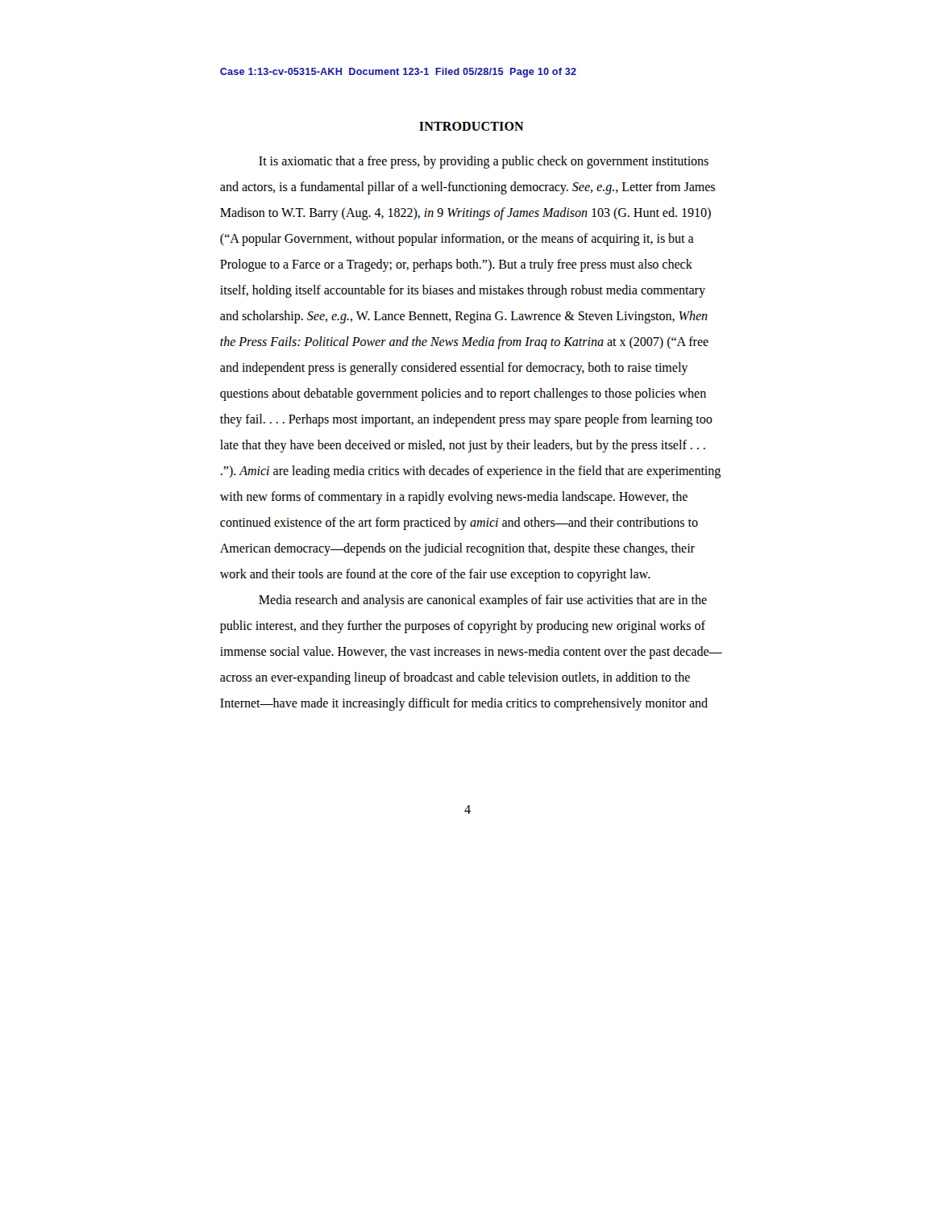Case 1:13-cv-05315-AKH Document 123-1 Filed 05/28/15 Page 10 of 32
INTRODUCTION
It is axiomatic that a free press, by providing a public check on government institutions and actors, is a fundamental pillar of a well-functioning democracy. See, e.g., Letter from James Madison to W.T. Barry (Aug. 4, 1822), in 9 Writings of James Madison 103 (G. Hunt ed. 1910) (“A popular Government, without popular information, or the means of acquiring it, is but a Prologue to a Farce or a Tragedy; or, perhaps both.”). But a truly free press must also check itself, holding itself accountable for its biases and mistakes through robust media commentary and scholarship. See, e.g., W. Lance Bennett, Regina G. Lawrence & Steven Livingston, When the Press Fails: Political Power and the News Media from Iraq to Katrina at x (2007) (“A free and independent press is generally considered essential for democracy, both to raise timely questions about debatable government policies and to report challenges to those policies when they fail. . . . Perhaps most important, an independent press may spare people from learning too late that they have been deceived or misled, not just by their leaders, but by the press itself . . . .”). Amici are leading media critics with decades of experience in the field that are experimenting with new forms of commentary in a rapidly evolving news-media landscape. However, the continued existence of the art form practiced by amici and others—and their contributions to American democracy—depends on the judicial recognition that, despite these changes, their work and their tools are found at the core of the fair use exception to copyright law.
Media research and analysis are canonical examples of fair use activities that are in the public interest, and they further the purposes of copyright by producing new original works of immense social value. However, the vast increases in news-media content over the past decade—across an ever-expanding lineup of broadcast and cable television outlets, in addition to the Internet—have made it increasingly difficult for media critics to comprehensively monitor and
4